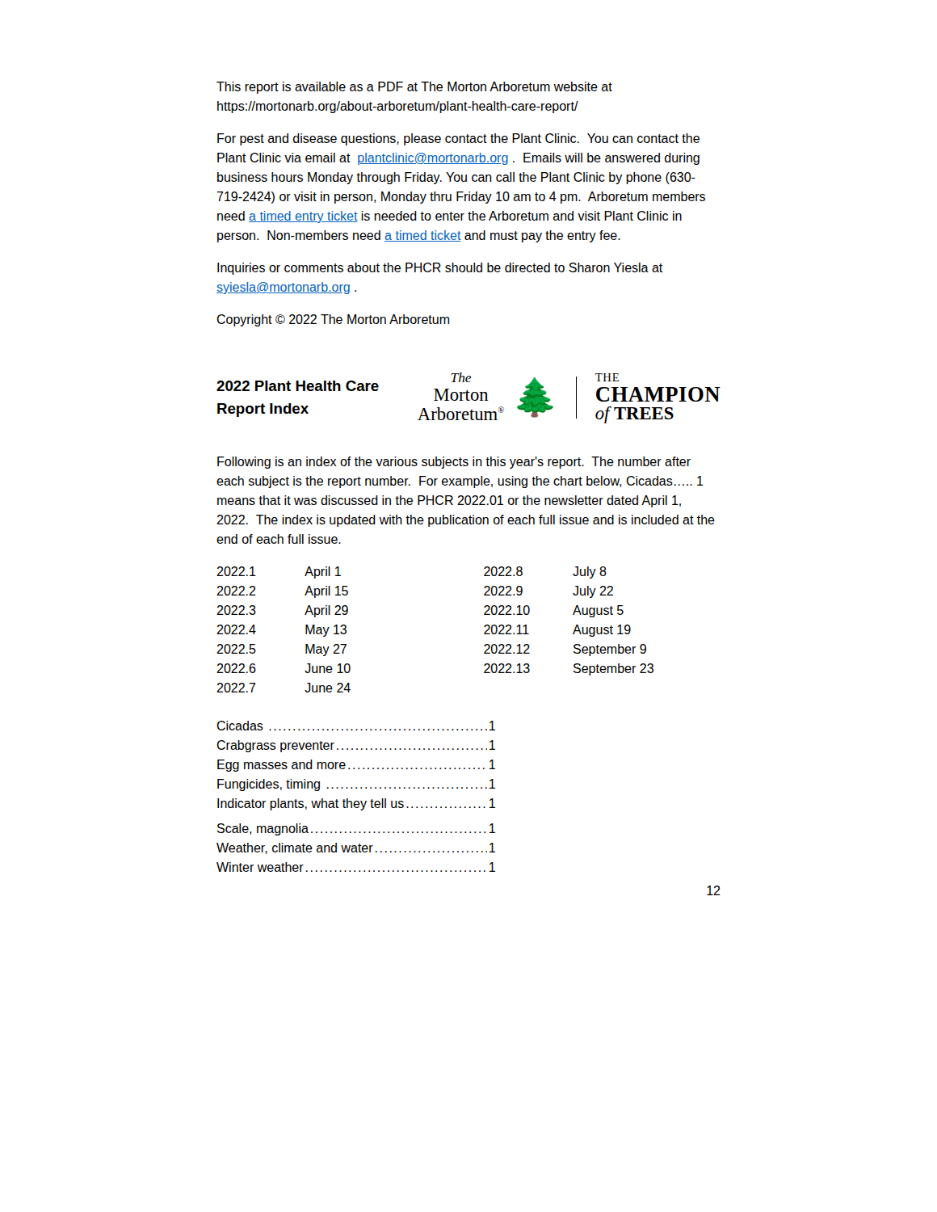This report is available as a PDF at The Morton Arboretum website at https://mortonarb.org/about-arboretum/plant-health-care-report/
For pest and disease questions, please contact the Plant Clinic. You can contact the Plant Clinic via email at plantclinic@mortonarb.org . Emails will be answered during business hours Monday through Friday. You can call the Plant Clinic by phone (630-719-2424) or visit in person, Monday thru Friday 10 am to 4 pm. Arboretum members need a timed entry ticket is needed to enter the Arboretum and visit Plant Clinic in person. Non-members need a timed ticket and must pay the entry fee.
Inquiries or comments about the PHCR should be directed to Sharon Yiesla at syiesla@mortonarb.org .
Copyright © 2022 The Morton Arboretum
2022 Plant Health Care Report Index
The
Morton
Arboretum®
🌲
THE
CHAMPION
of TREES
Following is an index of the various subjects in this year's report. The number after each subject is the report number. For example, using the chart below, Cicadas….. 1 means that it was discussed in the PHCR 2022.01 or the newsletter dated April 1, 2022. The index is updated with the publication of each full issue and is included at the end of each full issue.
| 2022.1 | April 1 | | 2022.8 | July 8 |
| 2022.2 | April 15 | | 2022.9 | July 22 |
| 2022.3 | April 29 | | 2022.10 | August 5 |
| 2022.4 | May 13 | | 2022.11 | August 19 |
| 2022.5 | May 27 | | 2022.12 | September 9 |
| 2022.6 | June 10 | | 2022.13 | September 23 |
| 2022.7 | June 24 | | | |
Cicadas ................................................................................................................ 1
Crabgrass preventer ................................................................................................................ 1
Egg masses and more ................................................................................................................ 1
Fungicides, timing ................................................................................................................ 1
Indicator plants, what they tell us ................................................................................................................ 1
Scale, magnolia ................................................................................................................ 1
Weather, climate and water ................................................................................................................ 1
Winter weather ................................................................................................................ 1
12